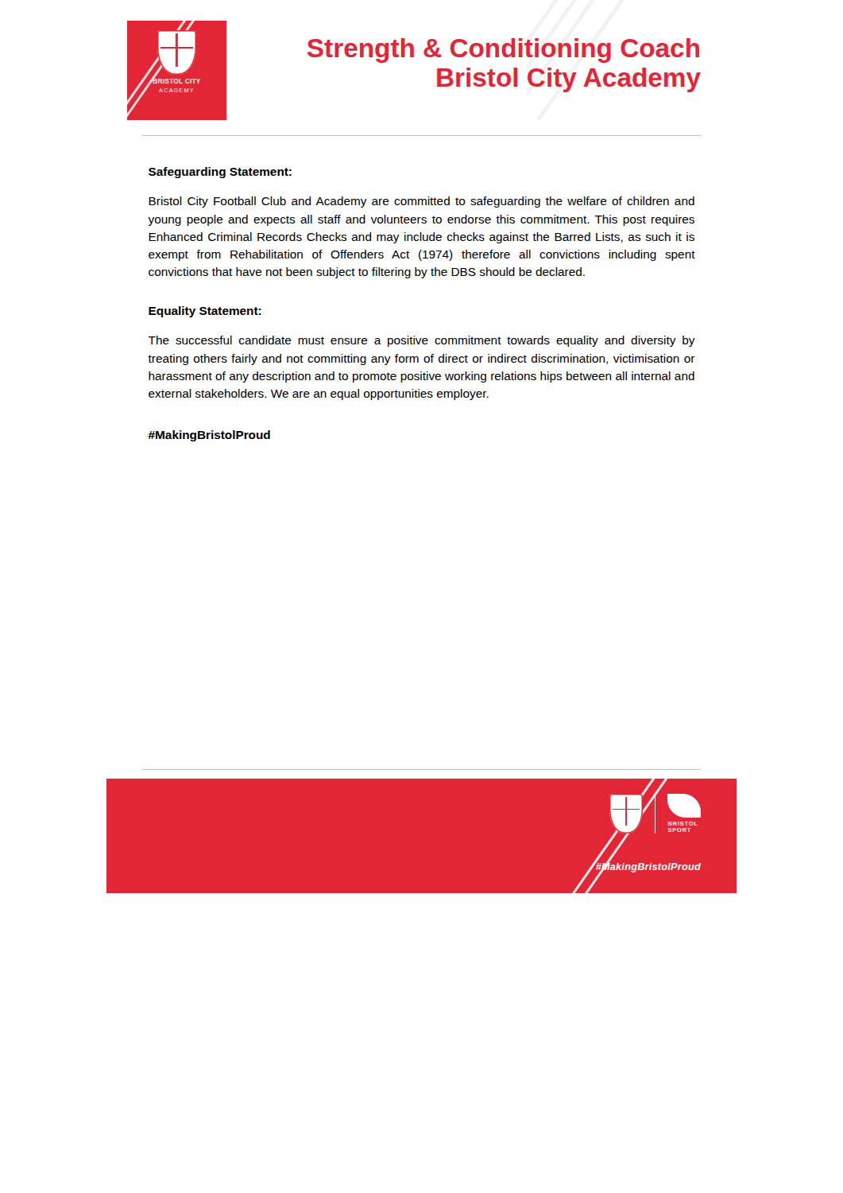BRISTOL CITY
ACADEMY
Strength & Conditioning CoachBristol City Academy
Safeguarding Statement:
Bristol City Football Club and Academy are committed to safeguarding the welfare of children and young people and expects all staff and volunteers to endorse this commitment. This post requires Enhanced Criminal Records Checks and may include checks against the Barred Lists, as such it is exempt from Rehabilitation of Offenders Act (1974) therefore all convictions including spent convictions that have not been subject to filtering by the DBS should be declared.
Equality Statement:
The successful candidate must ensure a positive commitment towards equality and diversity by treating others fairly and not committing any form of direct or indirect discrimination, victimisation or harassment of any description and to promote positive working relations hips between all internal and external stakeholders. We are an equal opportunities employer.
#MakingBristolProud
BRISTOL
SPORT
#MakingBristolProud